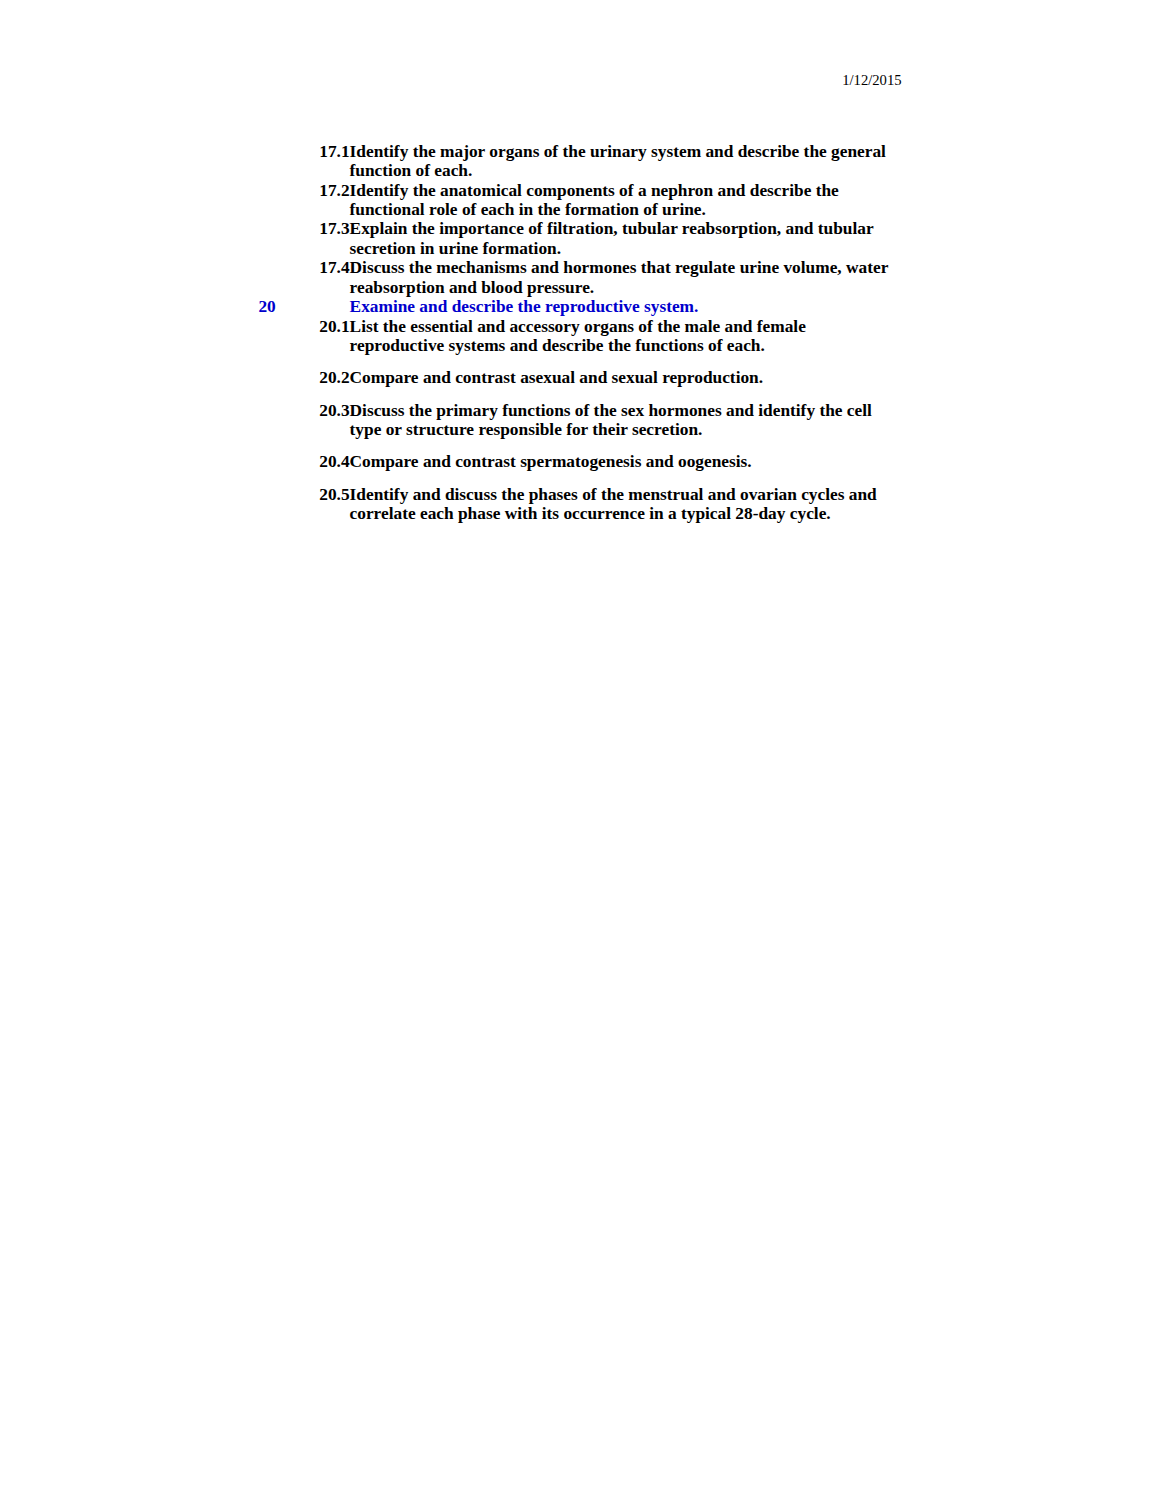1/12/2015
| 17.1 | Identify the major organs of the urinary system and describe the general function of each. |
| 17.2 | Identify the anatomical components of a nephron and describe the functional role of each in the formation of urine. |
| 17.3 | Explain the importance of filtration, tubular reabsorption, and tubular secretion in urine formation. |
| 17.4 | Discuss the mechanisms and hormones that regulate urine volume, water reabsorption and blood pressure. |
| 20 | Examine and describe the reproductive system. |
| 20.1 | List the essential and accessory organs of the male and female reproductive systems and describe the functions of each. |
| 20.2 | Compare and contrast asexual and sexual reproduction. |
| 20.3 | Discuss the primary functions of the sex hormones and identify the cell type or structure responsible for their secretion. |
| 20.4 | Compare and contrast spermatogenesis and oogenesis. |
| 20.5 | Identify and discuss the phases of the menstrual and ovarian cycles and correlate each phase with its occurrence in a typical 28-day cycle. |